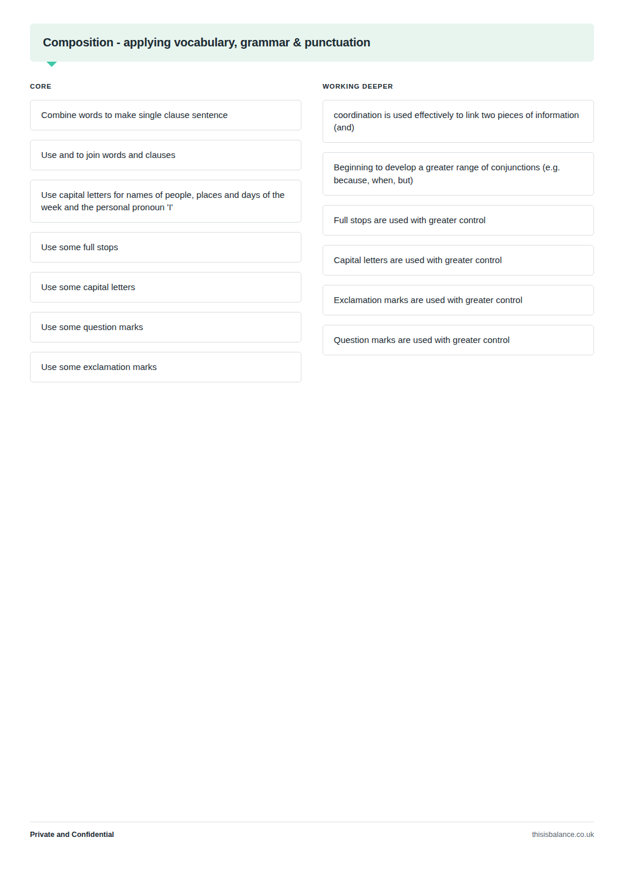Composition - applying vocabulary, grammar & punctuation
Core
Combine words to make single clause sentence
Use and to join words and clauses
Use capital letters for names of people, places and days of the week and the personal pronoun 'I'
Use some full stops
Use some capital letters
Use some question marks
Use some exclamation marks
Working Deeper
coordination is used effectively to link two pieces of information (and)
Beginning to develop a greater range of conjunctions (e.g. because, when, but)
Full stops are used with greater control
Capital letters are used with greater control
Exclamation marks are used with greater control
Question marks are used with greater control
Private and Confidential thisisbalance.co.uk